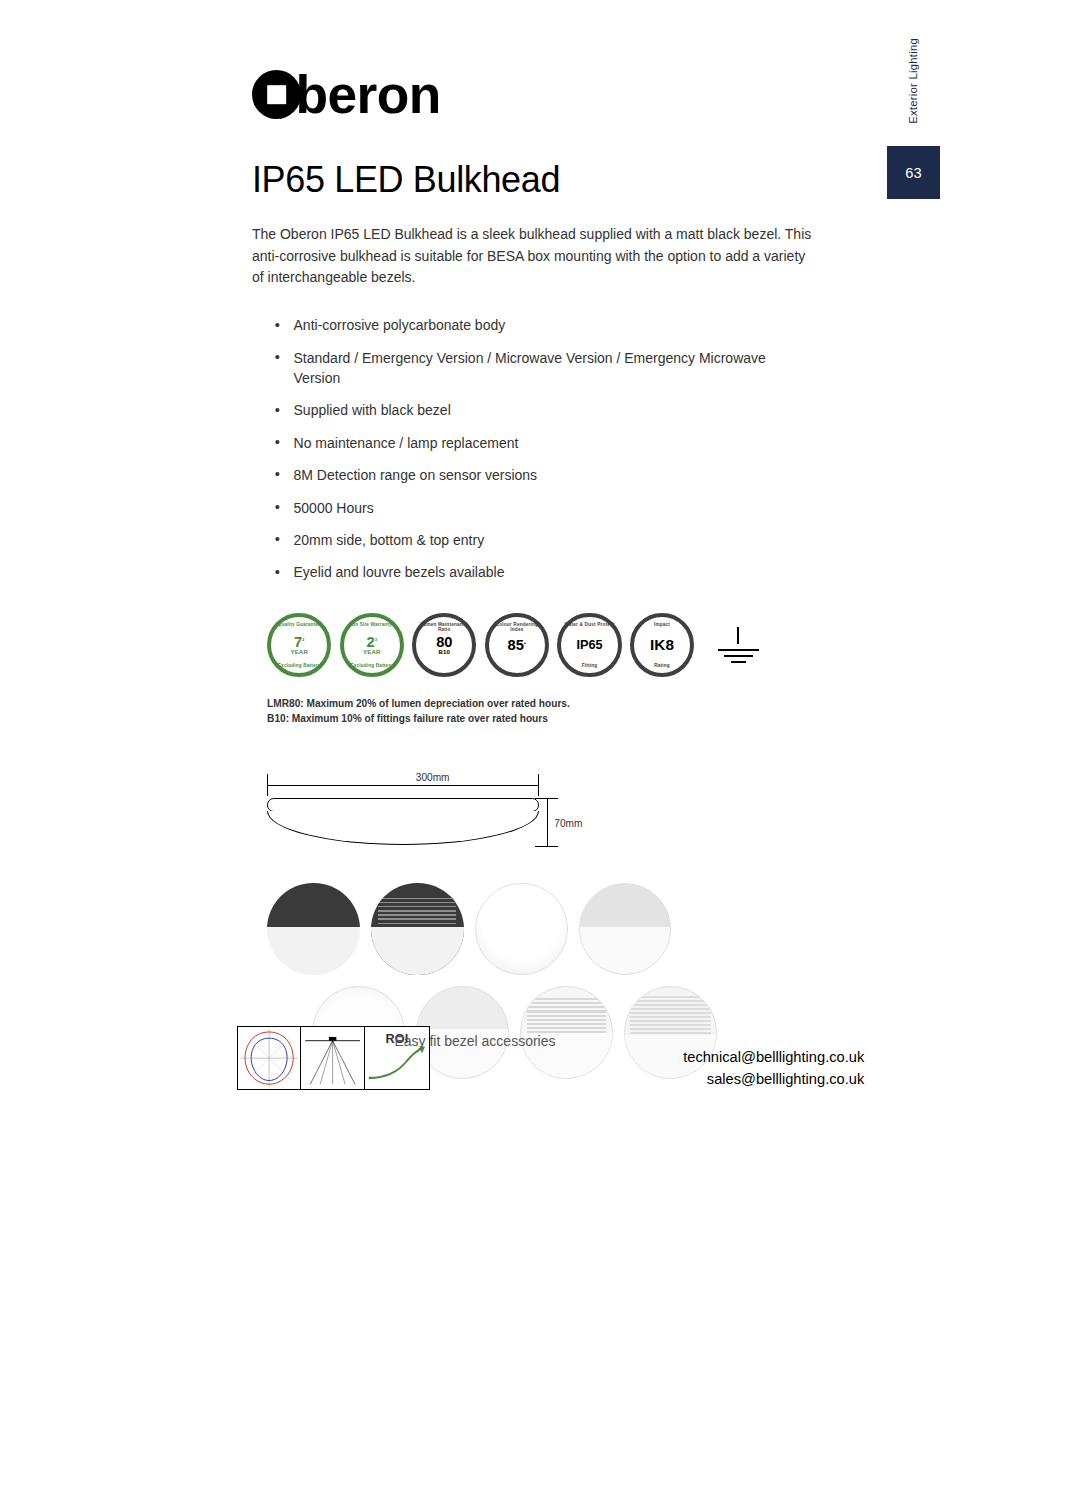Exterior Lighting
63
beron
IP65 LED Bulkhead
The Oberon IP65 LED Bulkhead is a sleek bulkhead supplied with a matt black bezel. This anti-corrosive bulkhead is suitable for BESA box mounting with the option to add a variety of interchangeable bezels.
Anti-corrosive polycarbonate body
Standard / Emergency Version / Microwave Version / Emergency Microwave Version
Supplied with black bezel
No maintenance / lamp replacement
8M Detection range on sensor versions
50000 Hours
20mm side, bottom & top entry
Eyelid and louvre bezels available
Quality Guarantee
72
YEAR
Excluding Battery
On Site Warranty
23
YEAR
Excluding Battery
Lumen Maintenance Ratio
80
B10
Colour Rendering Index
85+
Water & Dust Protect
IP65
Fitting
Impact
IK8
Rating
LMR80: Maximum 20% of lumen depreciation over rated hours.
B10: Maximum 10% of fittings failure rate over rated hours
300mm
70mm
Easy fit bezel accessories
ROI
technical@belllighting.co.uk
sales@belllighting.co.uk